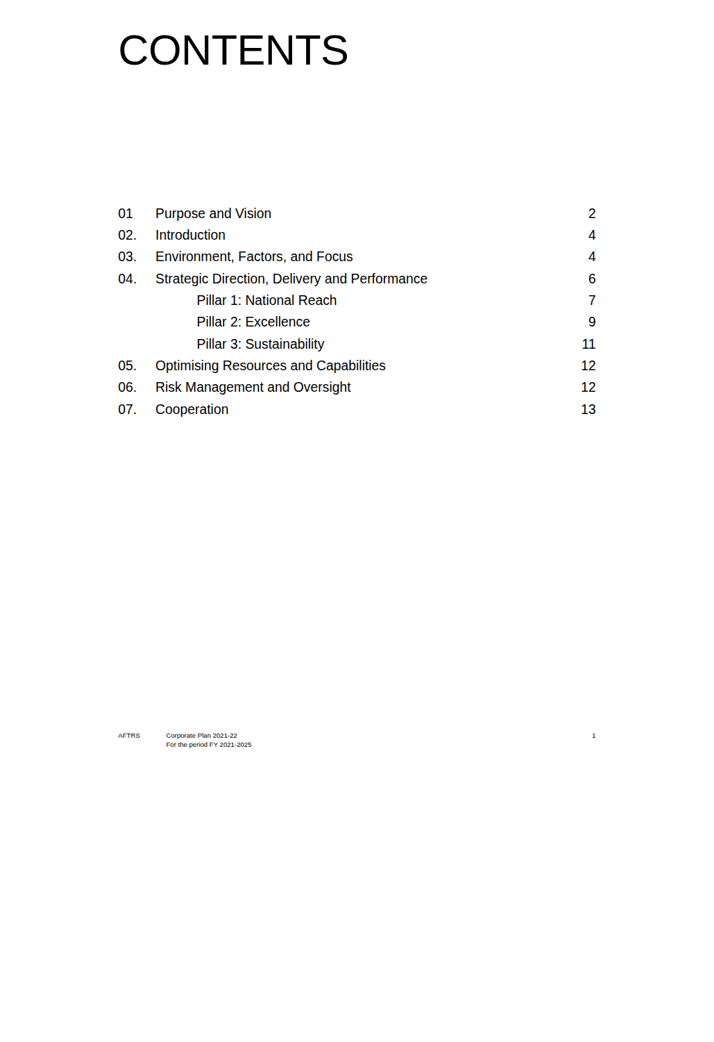CONTENTS
| 01 | Purpose and Vision | 2 |
| 02. | Introduction | 4 |
| 03. | Environment, Factors, and Focus | 4 |
| 04. | Strategic Direction, Delivery and Performance | 6 |
| | Pillar 1: National Reach | 7 |
| | Pillar 2: Excellence | 9 |
| | Pillar 3: Sustainability | 11 |
| 05. | Optimising Resources and Capabilities | 12 |
| 06. | Risk Management and Oversight | 12 |
| 07. | Cooperation | 13 |
AFTRS
Corporate Plan 2021-22
For the period FY 2021-2025
1